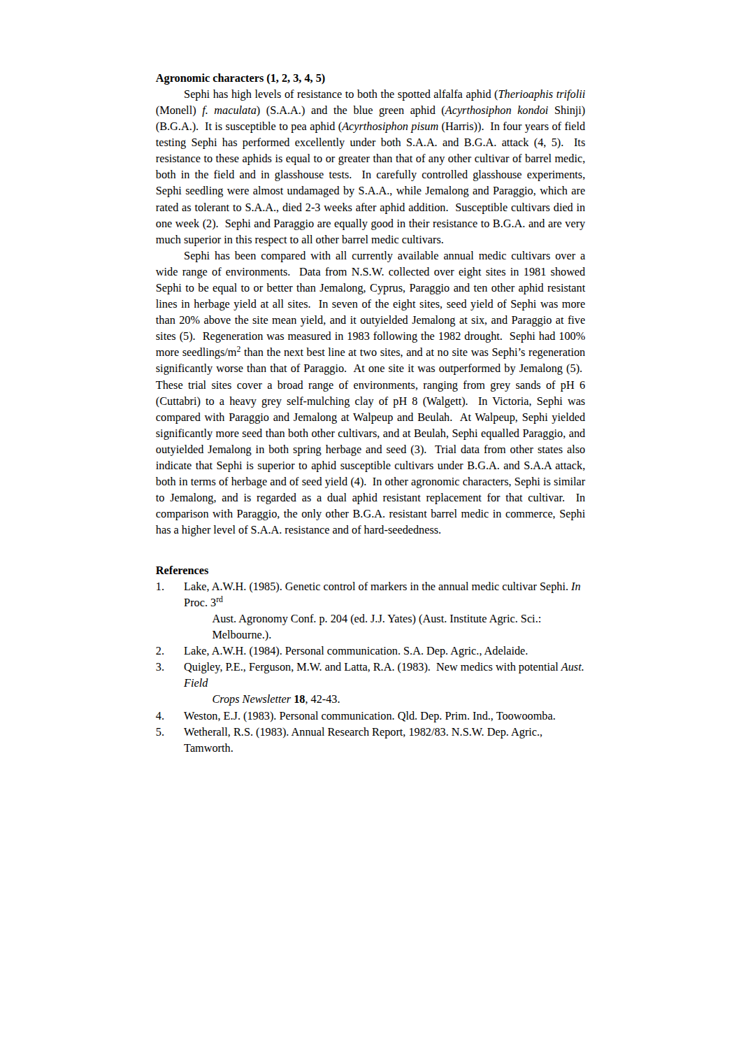Agronomic characters (1, 2, 3, 4, 5)
Sephi has high levels of resistance to both the spotted alfalfa aphid (Therioaphis trifolii (Monell) f. maculata) (S.A.A.) and the blue green aphid (Acyrthosiphon kondoi Shinji) (B.G.A.). It is susceptible to pea aphid (Acyrthosiphon pisum (Harris)). In four years of field testing Sephi has performed excellently under both S.A.A. and B.G.A. attack (4, 5). Its resistance to these aphids is equal to or greater than that of any other cultivar of barrel medic, both in the field and in glasshouse tests. In carefully controlled glasshouse experiments, Sephi seedling were almost undamaged by S.A.A., while Jemalong and Paraggio, which are rated as tolerant to S.A.A., died 2-3 weeks after aphid addition. Susceptible cultivars died in one week (2). Sephi and Paraggio are equally good in their resistance to B.G.A. and are very much superior in this respect to all other barrel medic cultivars.
Sephi has been compared with all currently available annual medic cultivars over a wide range of environments. Data from N.S.W. collected over eight sites in 1981 showed Sephi to be equal to or better than Jemalong, Cyprus, Paraggio and ten other aphid resistant lines in herbage yield at all sites. In seven of the eight sites, seed yield of Sephi was more than 20% above the site mean yield, and it outyielded Jemalong at six, and Paraggio at five sites (5). Regeneration was measured in 1983 following the 1982 drought. Sephi had 100% more seedlings/m2 than the next best line at two sites, and at no site was Sephi’s regeneration significantly worse than that of Paraggio. At one site it was outperformed by Jemalong (5). These trial sites cover a broad range of environments, ranging from grey sands of pH 6 (Cuttabri) to a heavy grey self-mulching clay of pH 8 (Walgett). In Victoria, Sephi was compared with Paraggio and Jemalong at Walpeup and Beulah. At Walpeup, Sephi yielded significantly more seed than both other cultivars, and at Beulah, Sephi equalled Paraggio, and outyielded Jemalong in both spring herbage and seed (3). Trial data from other states also indicate that Sephi is superior to aphid susceptible cultivars under B.G.A. and S.A.A attack, both in terms of herbage and of seed yield (4). In other agronomic characters, Sephi is similar to Jemalong, and is regarded as a dual aphid resistant replacement for that cultivar. In comparison with Paraggio, the only other B.G.A. resistant barrel medic in commerce, Sephi has a higher level of S.A.A. resistance and of hard-seededness.
References
Lake, A.W.H. (1985). Genetic control of markers in the annual medic cultivar Sephi. In Proc. 3rd Aust. Agronomy Conf. p. 204 (ed. J.J. Yates) (Aust. Institute Agric. Sci.: Melbourne.).
Lake, A.W.H. (1984). Personal communication. S.A. Dep. Agric., Adelaide.
Quigley, P.E., Ferguson, M.W. and Latta, R.A. (1983). New medics with potential Aust. Field Crops Newsletter 18, 42-43.
Weston, E.J. (1983). Personal communication. Qld. Dep. Prim. Ind., Toowoomba.
Wetherall, R.S. (1983). Annual Research Report, 1982/83. N.S.W. Dep. Agric., Tamworth.